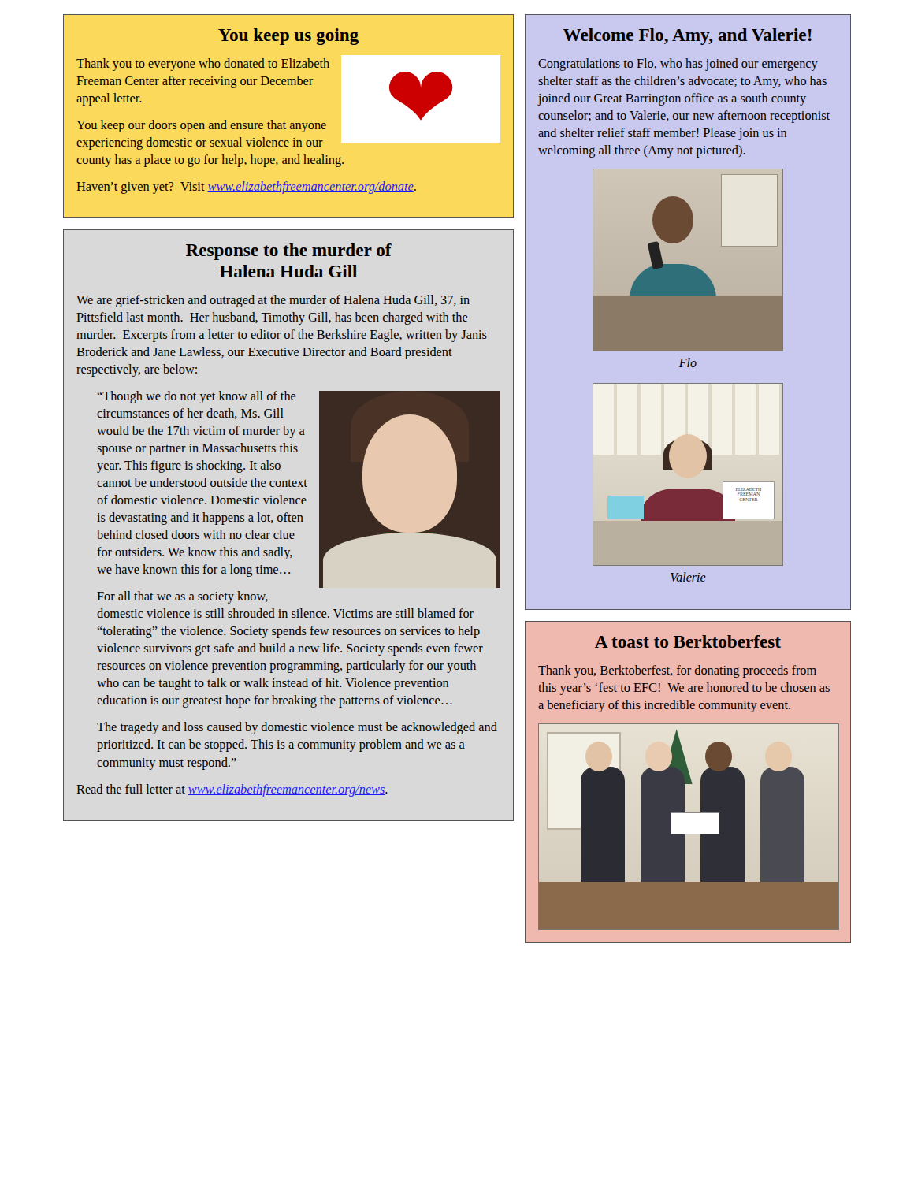You keep us going
❤
Thank you to everyone who donated to Elizabeth Freeman Center after receiving our December appeal letter.
You keep our doors open and ensure that anyone experiencing domestic or sexual violence in our county has a place to go for help, hope, and healing.
Haven’t given yet? Visit www.elizabethfreemancenter.org/donate.
Response to the murder of
Halena Huda Gill
We are grief-stricken and outraged at the murder of Halena Huda Gill, 37, in Pittsfield last month. Her husband, Timothy Gill, has been charged with the murder. Excerpts from a letter to editor of the Berkshire Eagle, written by Janis Broderick and Jane Lawless, our Executive Director and Board president respectively, are below:
“Though we do not yet know all of the circumstances of her death, Ms. Gill would be the 17th victim of murder by a spouse or partner in Massachusetts this year. This figure is shocking. It also cannot be understood outside the context of domestic violence. Domestic violence is devastating and it happens a lot, often behind closed doors with no clear clue for outsiders. We know this and sadly, we have known this for a long time…
For all that we as a society know, domestic violence is still shrouded in silence. Victims are still blamed for “tolerating” the violence. Society spends few resources on services to help violence survivors get safe and build a new life. Society spends even fewer resources on violence prevention programming, particularly for our youth who can be taught to talk or walk instead of hit. Violence prevention education is our greatest hope for breaking the patterns of violence…
The tragedy and loss caused by domestic violence must be acknowledged and prioritized. It can be stopped. This is a community problem and we as a community must respond.”
Read the full letter at www.elizabethfreemancenter.org/news.
Welcome Flo, Amy, and Valerie!
Congratulations to Flo, who has joined our emergency shelter staff as the children’s advocate; to Amy, who has joined our Great Barrington office as a south county counselor; and to Valerie, our new afternoon receptionist and shelter relief staff member! Please join us in welcoming all three (Amy not pictured).
Flo
ELIZABETH
FREEMAN
CENTER
Valerie
A toast to Berktoberfest
Thank you, Berktoberfest, for donating proceeds from this year’s ‘fest to EFC! We are honored to be chosen as a beneficiary of this incredible community event.